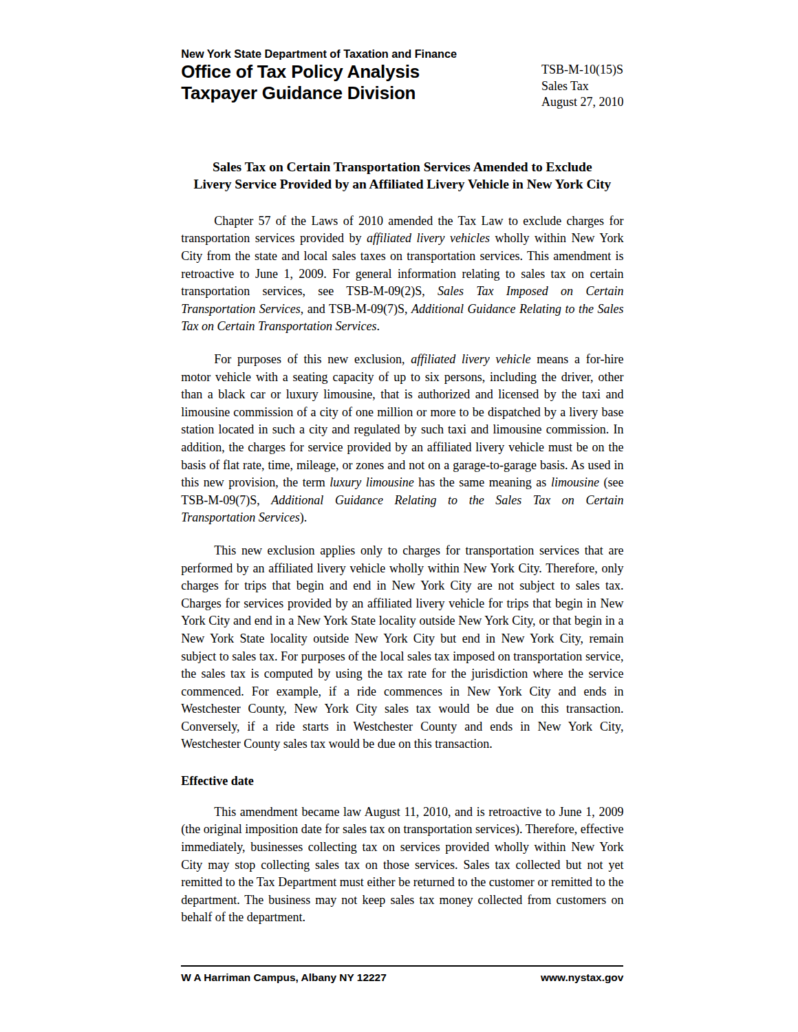New York State Department of Taxation and Finance
Office of Tax Policy Analysis
Taxpayer Guidance Division
TSB-M-10(15)S
Sales Tax
August 27, 2010
Sales Tax on Certain Transportation Services Amended to Exclude
Livery Service Provided by an Affiliated Livery Vehicle in New York City
Chapter 57 of the Laws of 2010 amended the Tax Law to exclude charges for transportation services provided by affiliated livery vehicles wholly within New York City from the state and local sales taxes on transportation services. This amendment is retroactive to June 1, 2009. For general information relating to sales tax on certain transportation services, see TSB-M-09(2)S, Sales Tax Imposed on Certain Transportation Services, and TSB-M-09(7)S, Additional Guidance Relating to the Sales Tax on Certain Transportation Services.
For purposes of this new exclusion, affiliated livery vehicle means a for-hire motor vehicle with a seating capacity of up to six persons, including the driver, other than a black car or luxury limousine, that is authorized and licensed by the taxi and limousine commission of a city of one million or more to be dispatched by a livery base station located in such a city and regulated by such taxi and limousine commission. In addition, the charges for service provided by an affiliated livery vehicle must be on the basis of flat rate, time, mileage, or zones and not on a garage-to-garage basis. As used in this new provision, the term luxury limousine has the same meaning as limousine (see TSB-M-09(7)S, Additional Guidance Relating to the Sales Tax on Certain Transportation Services).
This new exclusion applies only to charges for transportation services that are performed by an affiliated livery vehicle wholly within New York City. Therefore, only charges for trips that begin and end in New York City are not subject to sales tax. Charges for services provided by an affiliated livery vehicle for trips that begin in New York City and end in a New York State locality outside New York City, or that begin in a New York State locality outside New York City but end in New York City, remain subject to sales tax. For purposes of the local sales tax imposed on transportation service, the sales tax is computed by using the tax rate for the jurisdiction where the service commenced. For example, if a ride commences in New York City and ends in Westchester County, New York City sales tax would be due on this transaction. Conversely, if a ride starts in Westchester County and ends in New York City, Westchester County sales tax would be due on this transaction.
Effective date
This amendment became law August 11, 2010, and is retroactive to June 1, 2009 (the original imposition date for sales tax on transportation services). Therefore, effective immediately, businesses collecting tax on services provided wholly within New York City may stop collecting sales tax on those services. Sales tax collected but not yet remitted to the Tax Department must either be returned to the customer or remitted to the department. The business may not keep sales tax money collected from customers on behalf of the department.
W A Harriman Campus, Albany NY 12227 www.nystax.gov